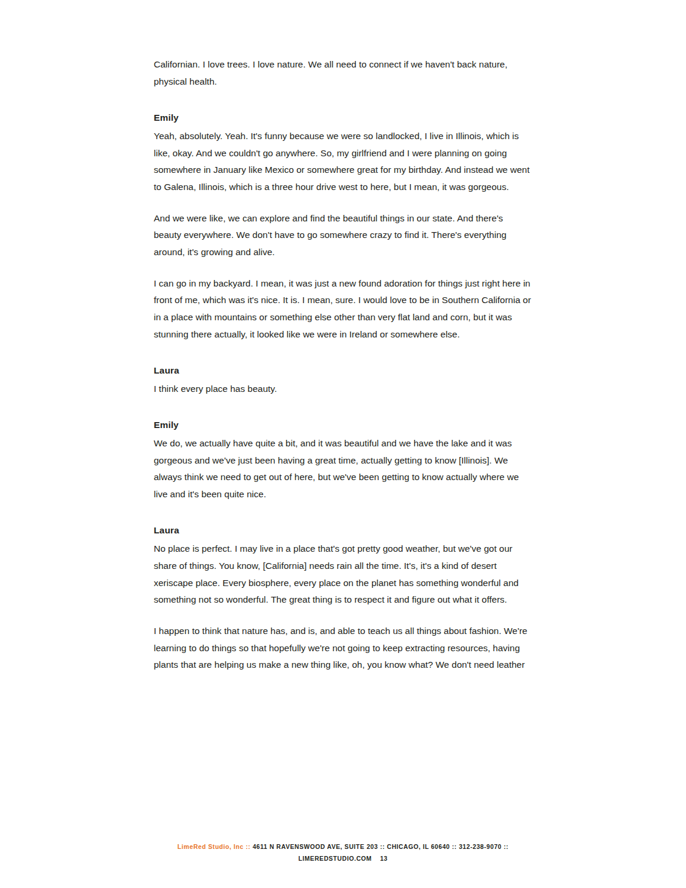Californian. I love trees. I love nature. We all need to connect if we haven't back nature, physical health.
Emily
Yeah, absolutely. Yeah. It's funny because we were so landlocked, I live in Illinois, which is like, okay. And we couldn't go anywhere. So, my girlfriend and I were planning on going somewhere in January like Mexico or somewhere great for my birthday. And instead we went to Galena, Illinois, which is a three hour drive west to here, but I mean, it was gorgeous.
And we were like, we can explore and find the beautiful things in our state. And there's beauty everywhere. We don't have to go somewhere crazy to find it. There's everything around, it's growing and alive.
I can go in my backyard. I mean, it was just a new found adoration for things just right here in front of me, which was it's nice. It is. I mean, sure. I would love to be in Southern California or in a place with mountains or something else other than very flat land and corn, but it was stunning there actually, it looked like we were in Ireland or somewhere else.
Laura
I think every place has beauty.
Emily
We do, we actually have quite a bit, and it was beautiful and we have the lake and it was gorgeous and we've just been having a great time, actually getting to know [Illinois]. We always think we need to get out of here, but we've been getting to know actually where we live and it's been quite nice.
Laura
No place is perfect. I may live in a place that's got pretty good weather, but we've got our share of things. You know, [California] needs rain all the time. It's, it's a kind of desert xeriscape place. Every biosphere, every place on the planet has something wonderful and something not so wonderful. The great thing is to respect it and figure out what it offers.
I happen to think that nature has, and is, and able to teach us all things about fashion. We're learning to do things so that hopefully we're not going to keep extracting resources, having plants that are helping us make a new thing like, oh, you know what? We don't need leather
LimeRed Studio, Inc :: 4611 N RAVENSWOOD AVE, SUITE 203 :: CHICAGO, IL 60640 :: 312-238-9070 :: LIMEREDSTUDIO.COM13